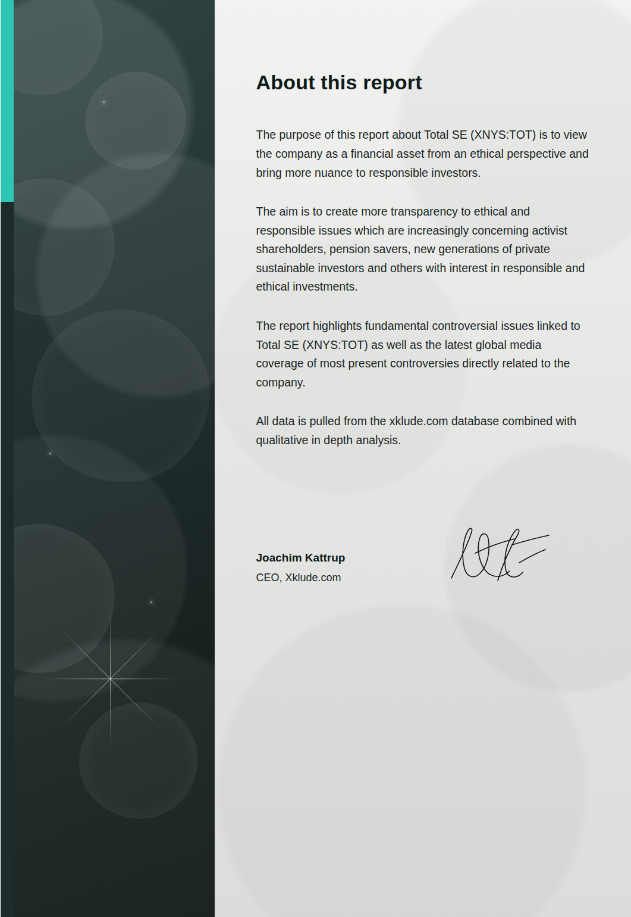About this report
The purpose of this report about Total SE (XNYS:TOT) is to view the company as a financial asset from an ethical perspective and bring more nuance to responsible investors.
The aim is to create more transparency to ethical and responsible issues which are increasingly concerning activist shareholders, pension savers, new generations of private sustainable investors and others with interest in responsible and ethical investments.
The report highlights fundamental controversial issues linked to Total SE (XNYS:TOT) as well as the latest global media coverage of most present controversies directly related to the company.
All data is pulled from the xklude.com database combined with qualitative in depth analysis.
Joachim Kattrup
CEO, Xklude.com